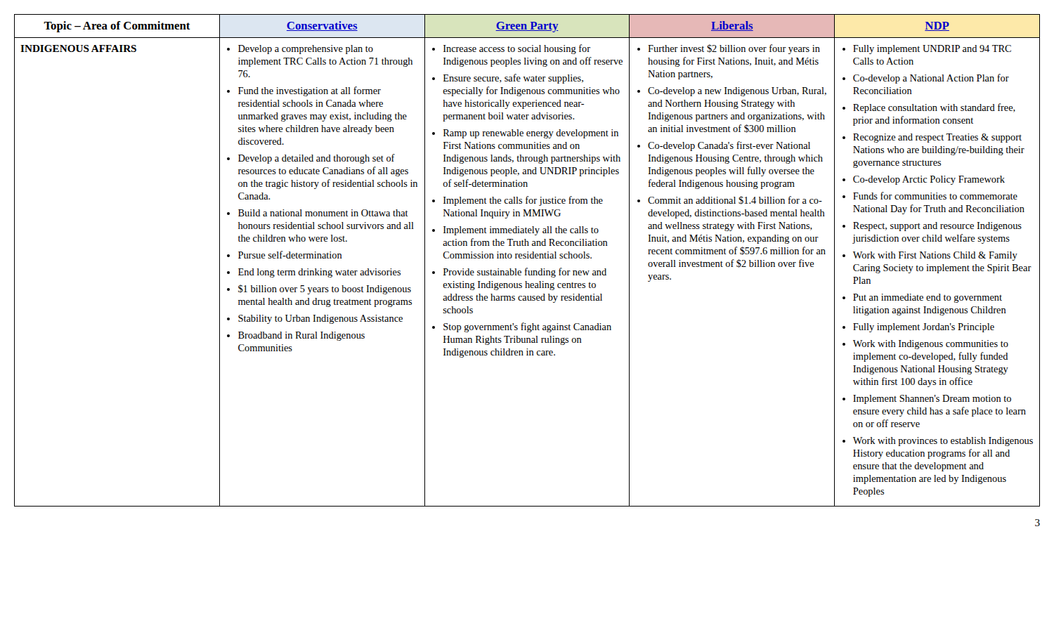| Topic – Area of Commitment | Conservatives | Green Party | Liberals | NDP |
| --- | --- | --- | --- | --- |
| Indigenous Affairs | Develop a comprehensive plan to implement TRC Calls to Action 71 through 76. Fund the investigation at all former residential schools in Canada where unmarked graves may exist, including the sites where children have already been discovered. Develop a detailed and thorough set of resources to educate Canadians of all ages on the tragic history of residential schools in Canada. Build a national monument in Ottawa that honours residential school survivors and all the children who were lost. Pursue self-determination End long term drinking water advisories $1 billion over 5 years to boost Indigenous mental health and drug treatment programs Stability to Urban Indigenous Assistance Broadband in Rural Indigenous Communities | Increase access to social housing for Indigenous peoples living on and off reserve Ensure secure, safe water supplies, especially for Indigenous communities who have historically experienced near-permanent boil water advisories. Ramp up renewable energy development in First Nations communities and on Indigenous lands, through partnerships with Indigenous people, and UNDRIP principles of self-determination Implement the calls for justice from the National Inquiry in MMIWG Implement immediately all the calls to action from the Truth and Reconciliation Commission into residential schools. Provide sustainable funding for new and existing Indigenous healing centres to address the harms caused by residential schools Stop government's fight against Canadian Human Rights Tribunal rulings on Indigenous children in care. | Further invest $2 billion over four years in housing for First Nations, Inuit, and Métis Nation partners, Co-develop a new Indigenous Urban, Rural, and Northern Housing Strategy with Indigenous partners and organizations, with an initial investment of $300 million Co-develop Canada's first-ever National Indigenous Housing Centre, through which Indigenous peoples will fully oversee the federal Indigenous housing program Commit an additional $1.4 billion for a co-developed, distinctions-based mental health and wellness strategy with First Nations, Inuit, and Métis Nation, expanding on our recent commitment of $597.6 million for an overall investment of $2 billion over five years. | Fully implement UNDRIP and 94 TRC Calls to Action Co-develop a National Action Plan for Reconciliation Replace consultation with standard free, prior and information consent Recognize and respect Treaties & support Nations who are building/re-building their governance structures Co-develop Arctic Policy Framework Funds for communities to commemorate National Day for Truth and Reconciliation Respect, support and resource Indigenous jurisdiction over child welfare systems Work with First Nations Child & Family Caring Society to implement the Spirit Bear Plan Put an immediate end to government litigation against Indigenous Children Fully implement Jordan's Principle Work with Indigenous communities to implement co-developed, fully funded Indigenous National Housing Strategy within first 100 days in office Implement Shannen's Dream motion to ensure every child has a safe place to learn on or off reserve Work with provinces to establish Indigenous History education programs for all and ensure that the development and implementation are led by Indigenous Peoples |
3